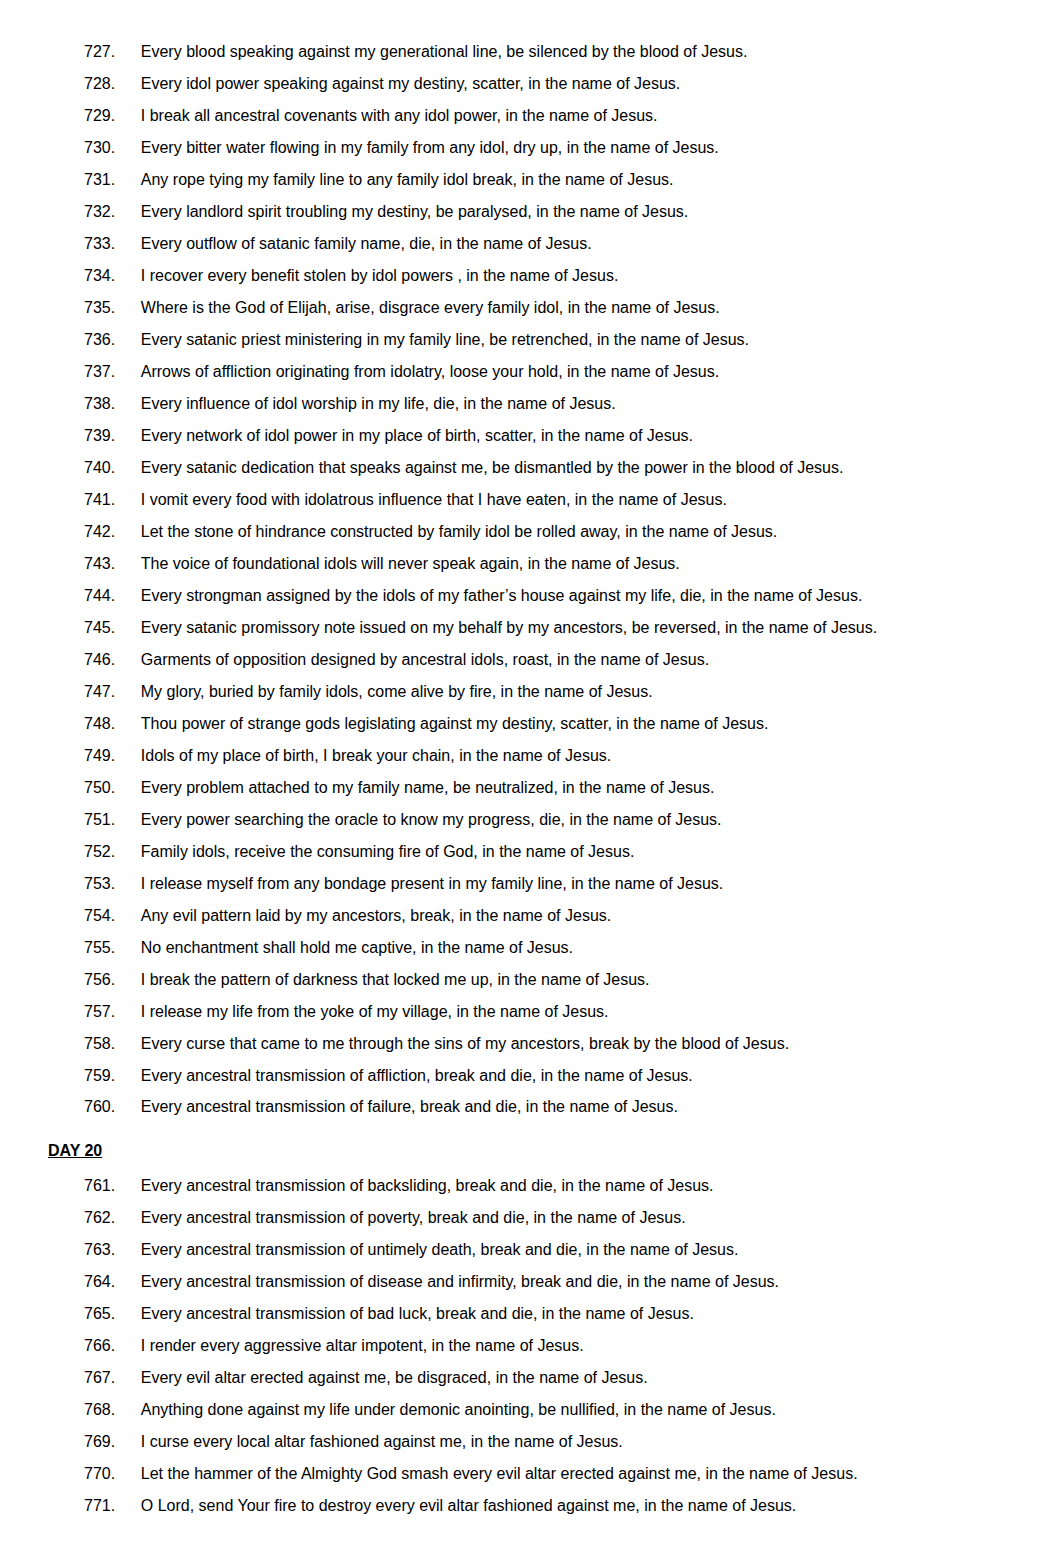727. Every blood speaking against my generational line, be silenced by the blood of Jesus.
728. Every idol power speaking against my destiny, scatter, in the name of Jesus.
729. I break all ancestral covenants with any idol power, in the name of Jesus.
730. Every bitter water flowing in my family from any idol, dry up, in the name of Jesus.
731. Any rope tying my family line to any family idol break, in the name of Jesus.
732. Every landlord spirit troubling my destiny, be paralysed, in the name of Jesus.
733. Every outflow of satanic family name, die, in the name of Jesus.
734. I recover every benefit stolen by idol powers , in the name of Jesus.
735. Where is the God of Elijah, arise, disgrace every family idol, in the name of Jesus.
736. Every satanic priest ministering in my family line, be retrenched, in the name of Jesus.
737. Arrows of affliction originating from idolatry, loose your hold, in the name of Jesus.
738. Every influence of idol worship in my life, die, in the name of Jesus.
739. Every network of idol power in my place of birth, scatter, in the name of Jesus.
740. Every satanic dedication that speaks against me, be dismantled by the power in the blood of Jesus.
741. I vomit every food with idolatrous influence that I have eaten, in the name of Jesus.
742. Let the stone of hindrance constructed by family idol be rolled away, in the name of Jesus.
743. The voice of foundational idols will never speak again, in the name of Jesus.
744. Every strongman assigned by the idols of my father’s house against my life, die, in the name of Jesus.
745. Every satanic promissory note issued on my behalf by my ancestors, be reversed, in the name of Jesus.
746. Garments of opposition designed by ancestral idols, roast, in the name of Jesus.
747. My glory, buried by family idols, come alive by fire, in the name of Jesus.
748. Thou power of strange gods legislating against my destiny, scatter, in the name of Jesus.
749. Idols of my place of birth, I break your chain, in the name of Jesus.
750. Every problem attached to my family name, be neutralized, in the name of Jesus.
751. Every power searching the oracle to know my progress, die, in the name of Jesus.
752. Family idols, receive the consuming fire of God, in the name of Jesus.
753. I release myself from any bondage present in my family line, in the name of Jesus.
754. Any evil pattern laid by my ancestors, break, in the name of Jesus.
755. No enchantment shall hold me captive, in the name of Jesus.
756. I break the pattern of darkness that locked me up, in the name of Jesus.
757. I release my life from the yoke of my village, in the name of Jesus.
758. Every curse that came to me through the sins of my ancestors, break by the blood of Jesus.
759. Every ancestral transmission of affliction, break and die, in the name of Jesus.
760. Every ancestral transmission of failure, break and die, in the name of Jesus.
DAY 20
761. Every ancestral transmission of backsliding, break and die, in the name of Jesus.
762. Every ancestral transmission of poverty, break and die, in the name of Jesus.
763. Every ancestral transmission of untimely death, break and die, in the name of Jesus.
764. Every ancestral transmission of disease and infirmity, break and die, in the name of Jesus.
765. Every ancestral transmission of bad luck, break and die, in the name of Jesus.
766. I render every aggressive altar impotent, in the name of Jesus.
767. Every evil altar erected against me, be disgraced, in the name of Jesus.
768. Anything done against my life under demonic anointing, be nullified, in the name of Jesus.
769. I curse every local altar fashioned against me, in the name of Jesus.
770. Let the hammer of the Almighty God smash every evil altar erected against me, in the name of Jesus.
771. O Lord, send Your fire to destroy every evil altar fashioned against me, in the name of Jesus.